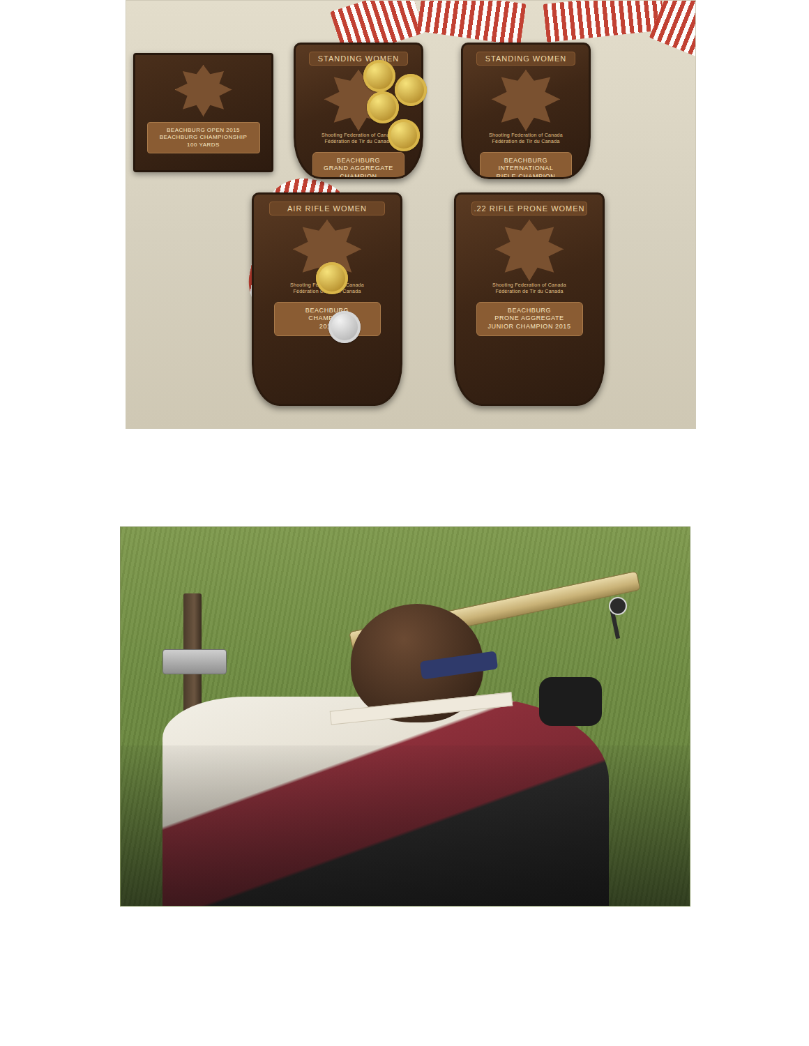Beachburg Open 2015
Beachburg Championship
100 Yards
Standing Women
Shooting Federation of Canada
Fédération de Tir du Canada
Beachburg
Grand Aggregate
Champion
Standing Women
Shooting Federation of Canada
Fédération de Tir du Canada
Beachburg
International
Rifle Champion
Air Rifle Women
Shooting Federation of Canada
Fédération de Tir du Canada
Beachburg
Champion
2015
.22 Rifle Prone Women
Shooting Federation of Canada
Fédération de Tir du Canada
Beachburg
Prone Aggregate
Junior Champion 2015
Plaques and medals from the Beachburg championship.
A competitor in the prone position during the match.